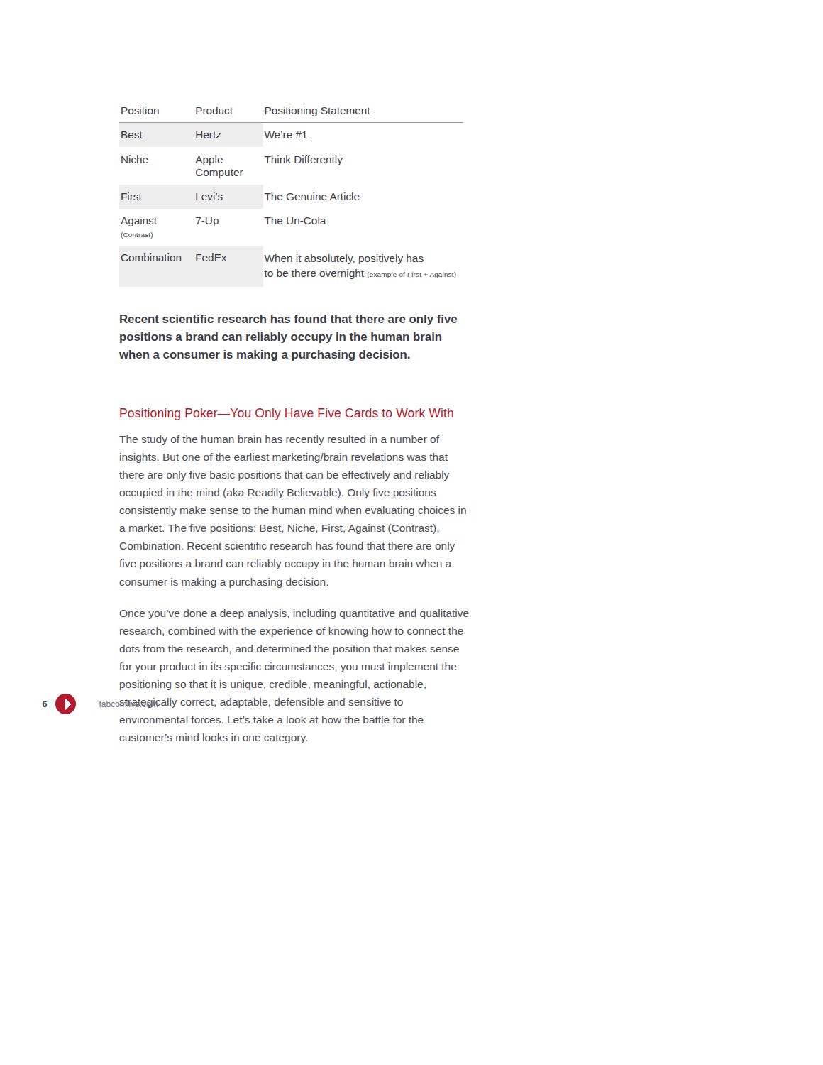| Position | Product | Positioning Statement |
| --- | --- | --- |
| Best | Hertz | We’re #1 |
| Niche | Apple Computer | Think Differently |
| First | Levi’s | The Genuine Article |
| Against (Contrast) | 7-Up | The Un-Cola |
| Combination | FedEx | When it absolutely, positively has to be there overnight (example of First + Against) |
Recent scientific research has found that there are only five positions a brand can reliably occupy in the human brain when a consumer is making a purchasing decision.
Positioning Poker—You Only Have Five Cards to Work With
The study of the human brain has recently resulted in a number of insights. But one of the earliest marketing/brain revelations was that there are only five basic positions that can be effectively and reliably occupied in the mind (aka Readily Believable). Only five positions consistently make sense to the human mind when evaluating choices in a market. The five positions: Best, Niche, First, Against (Contrast), Combination. Recent scientific research has found that there are only five positions a brand can reliably occupy in the human brain when a consumer is making a purchasing decision.
Once you’ve done a deep analysis, including quantitative and qualitative research, combined with the experience of knowing how to connect the dots from the research, and determined the position that makes sense for your product in its specific circumstances, you must implement the positioning so that it is unique, credible, meaningful, actionable, strategically correct, adaptable, defensible and sensitive to environmental forces. Let’s take a look at how the battle for the customer’s mind looks in one category.
6 fabcomlive.com